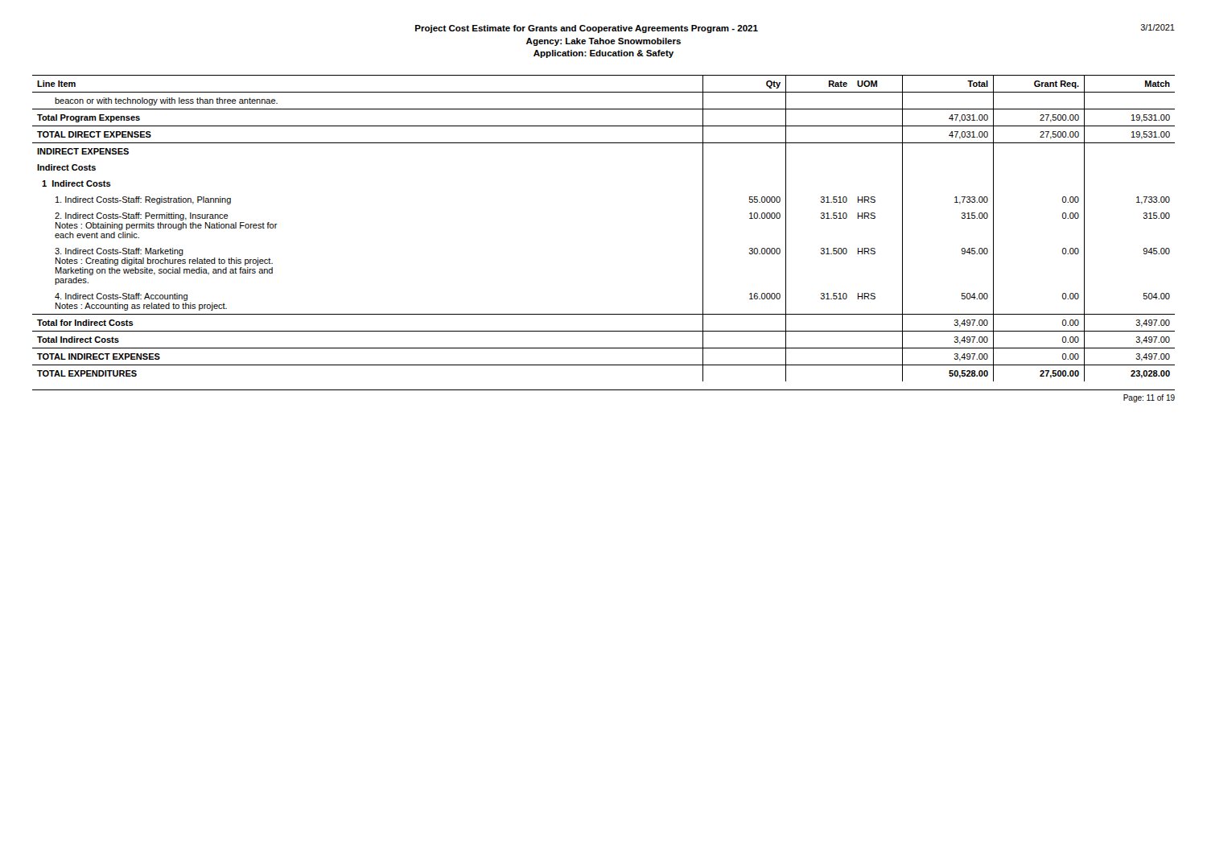3/1/2021
Project Cost Estimate for Grants and Cooperative Agreements Program - 2021
Agency: Lake Tahoe Snowmobilers
Application: Education & Safety
| Line Item | Qty | Rate | UOM | Total | Grant Req. | Match |
| --- | --- | --- | --- | --- | --- | --- |
| beacon or with technology with less than three antennae. | | | | | | |
| Total Program Expenses | | | | 47,031.00 | 27,500.00 | 19,531.00 |
| TOTAL DIRECT EXPENSES | | | | 47,031.00 | 27,500.00 | 19,531.00 |
| INDIRECT EXPENSES | | | | | | |
| Indirect Costs | | | | | | |
| 1 Indirect Costs | | | | | | |
| 1. Indirect Costs-Staff: Registration, Planning | 55.0000 | 31.510 | HRS | 1,733.00 | 0.00 | 1,733.00 |
| 2. Indirect Costs-Staff: Permitting, Insurance Notes : Obtaining permits through the National Forest for each event and clinic. | 10.0000 | 31.510 | HRS | 315.00 | 0.00 | 315.00 |
| 3. Indirect Costs-Staff: Marketing Notes : Creating digital brochures related to this project. Marketing on the website, social media, and at fairs and parades. | 30.0000 | 31.500 | HRS | 945.00 | 0.00 | 945.00 |
| 4. Indirect Costs-Staff: Accounting Notes : Accounting as related to this project. | 16.0000 | 31.510 | HRS | 504.00 | 0.00 | 504.00 |
| Total for Indirect Costs | | | | 3,497.00 | 0.00 | 3,497.00 |
| Total Indirect Costs | | | | 3,497.00 | 0.00 | 3,497.00 |
| TOTAL INDIRECT EXPENSES | | | | 3,497.00 | 0.00 | 3,497.00 |
| TOTAL EXPENDITURES | | | | 50,528.00 | 27,500.00 | 23,028.00 |
Page: 11 of 19